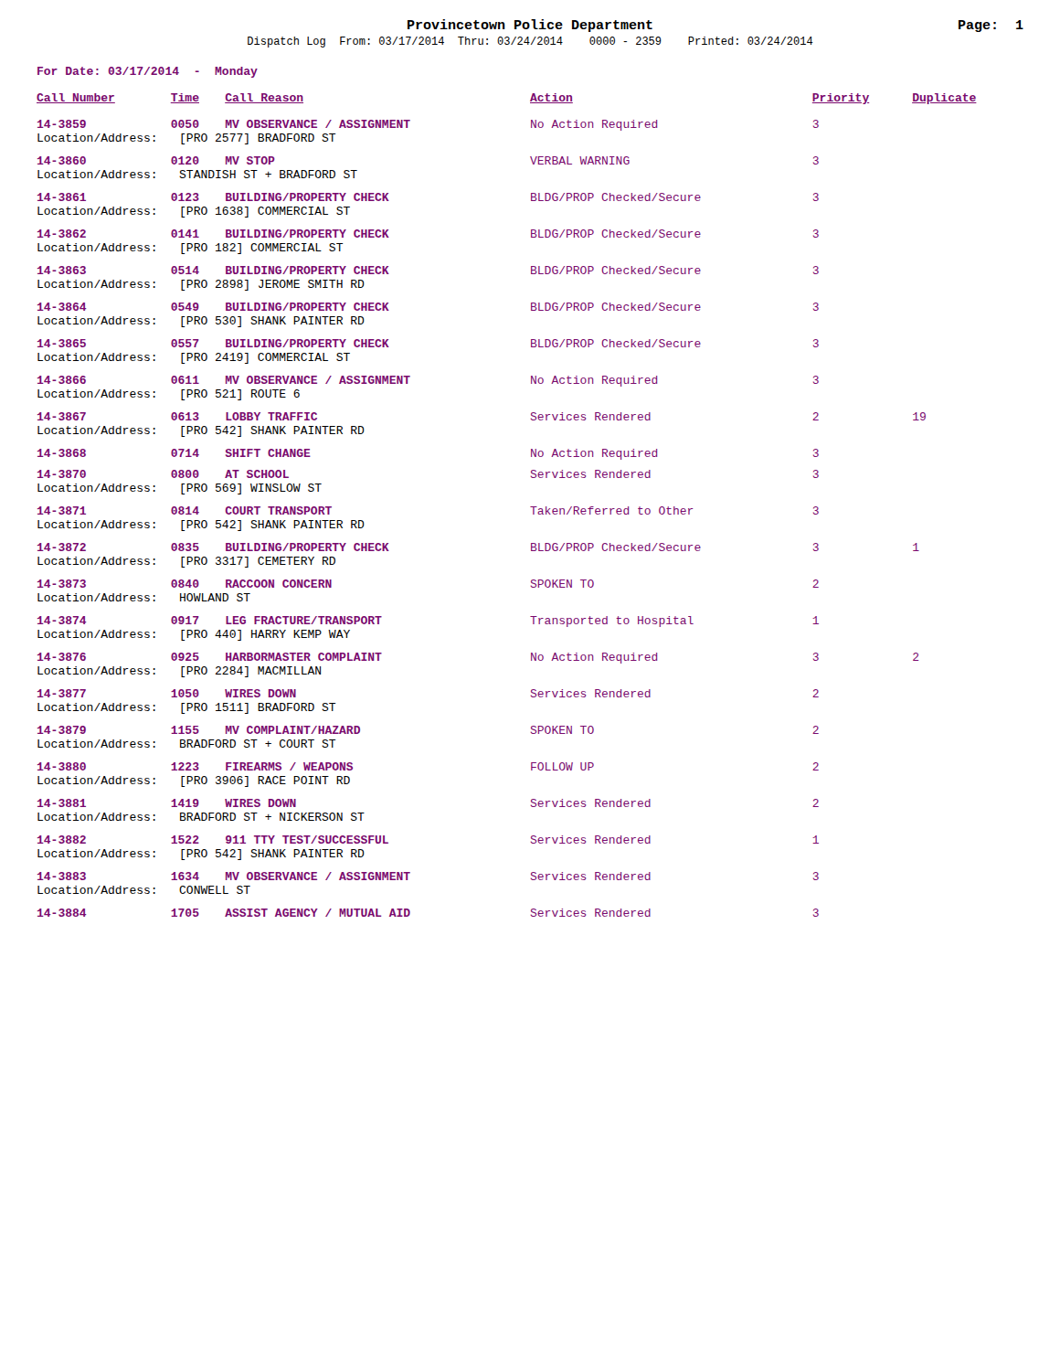Provincetown Police Department Page: 1
Dispatch Log From: 03/17/2014 Thru: 03/24/2014 0000 - 2359 Printed: 03/24/2014
For Date: 03/17/2014 - Monday
| Call Number | Time | Call Reason | Action | Priority | Duplicate |
| --- | --- | --- | --- | --- | --- |
| 14-3859 | 0050 | MV OBSERVANCE / ASSIGNMENT | No Action Required | 3 | |
| Location/Address: [PRO 2577] BRADFORD ST |
| 14-3860 | 0120 | MV STOP | VERBAL WARNING | 3 | |
| Location/Address: STANDISH ST + BRADFORD ST |
| 14-3861 | 0123 | BUILDING/PROPERTY CHECK | BLDG/PROP Checked/Secure | 3 | |
| Location/Address: [PRO 1638] COMMERCIAL ST |
| 14-3862 | 0141 | BUILDING/PROPERTY CHECK | BLDG/PROP Checked/Secure | 3 | |
| Location/Address: [PRO 182] COMMERCIAL ST |
| 14-3863 | 0514 | BUILDING/PROPERTY CHECK | BLDG/PROP Checked/Secure | 3 | |
| Location/Address: [PRO 2898] JEROME SMITH RD |
| 14-3864 | 0549 | BUILDING/PROPERTY CHECK | BLDG/PROP Checked/Secure | 3 | |
| Location/Address: [PRO 530] SHANK PAINTER RD |
| 14-3865 | 0557 | BUILDING/PROPERTY CHECK | BLDG/PROP Checked/Secure | 3 | |
| Location/Address: [PRO 2419] COMMERCIAL ST |
| 14-3866 | 0611 | MV OBSERVANCE / ASSIGNMENT | No Action Required | 3 | |
| Location/Address: [PRO 521] ROUTE 6 |
| 14-3867 | 0613 | LOBBY TRAFFIC | Services Rendered | 2 | 19 |
| Location/Address: [PRO 542] SHANK PAINTER RD |
| 14-3868 | 0714 | SHIFT CHANGE | No Action Required | 3 | |
| 14-3870 | 0800 | AT SCHOOL | Services Rendered | 3 | |
| Location/Address: [PRO 569] WINSLOW ST |
| 14-3871 | 0814 | COURT TRANSPORT | Taken/Referred to Other | 3 | |
| Location/Address: [PRO 542] SHANK PAINTER RD |
| 14-3872 | 0835 | BUILDING/PROPERTY CHECK | BLDG/PROP Checked/Secure | 3 | 1 |
| Location/Address: [PRO 3317] CEMETERY RD |
| 14-3873 | 0840 | RACCOON CONCERN | SPOKEN TO | 2 | |
| Location/Address: HOWLAND ST |
| 14-3874 | 0917 | LEG FRACTURE/TRANSPORT | Transported to Hospital | 1 | |
| Location/Address: [PRO 440] HARRY KEMP WAY |
| 14-3876 | 0925 | HARBORMASTER COMPLAINT | No Action Required | 3 | 2 |
| Location/Address: [PRO 2284] MACMILLAN |
| 14-3877 | 1050 | WIRES DOWN | Services Rendered | 2 | |
| Location/Address: [PRO 1511] BRADFORD ST |
| 14-3879 | 1155 | MV COMPLAINT/HAZARD | SPOKEN TO | 2 | |
| Location/Address: BRADFORD ST + COURT ST |
| 14-3880 | 1223 | FIREARMS / WEAPONS | FOLLOW UP | 2 | |
| Location/Address: [PRO 3906] RACE POINT RD |
| 14-3881 | 1419 | WIRES DOWN | Services Rendered | 2 | |
| Location/Address: BRADFORD ST + NICKERSON ST |
| 14-3882 | 1522 | 911 TTY TEST/SUCCESSFUL | Services Rendered | 1 | |
| Location/Address: [PRO 542] SHANK PAINTER RD |
| 14-3883 | 1634 | MV OBSERVANCE / ASSIGNMENT | Services Rendered | 3 | |
| Location/Address: CONWELL ST |
| 14-3884 | 1705 | ASSIST AGENCY / MUTUAL AID | Services Rendered | 3 | |